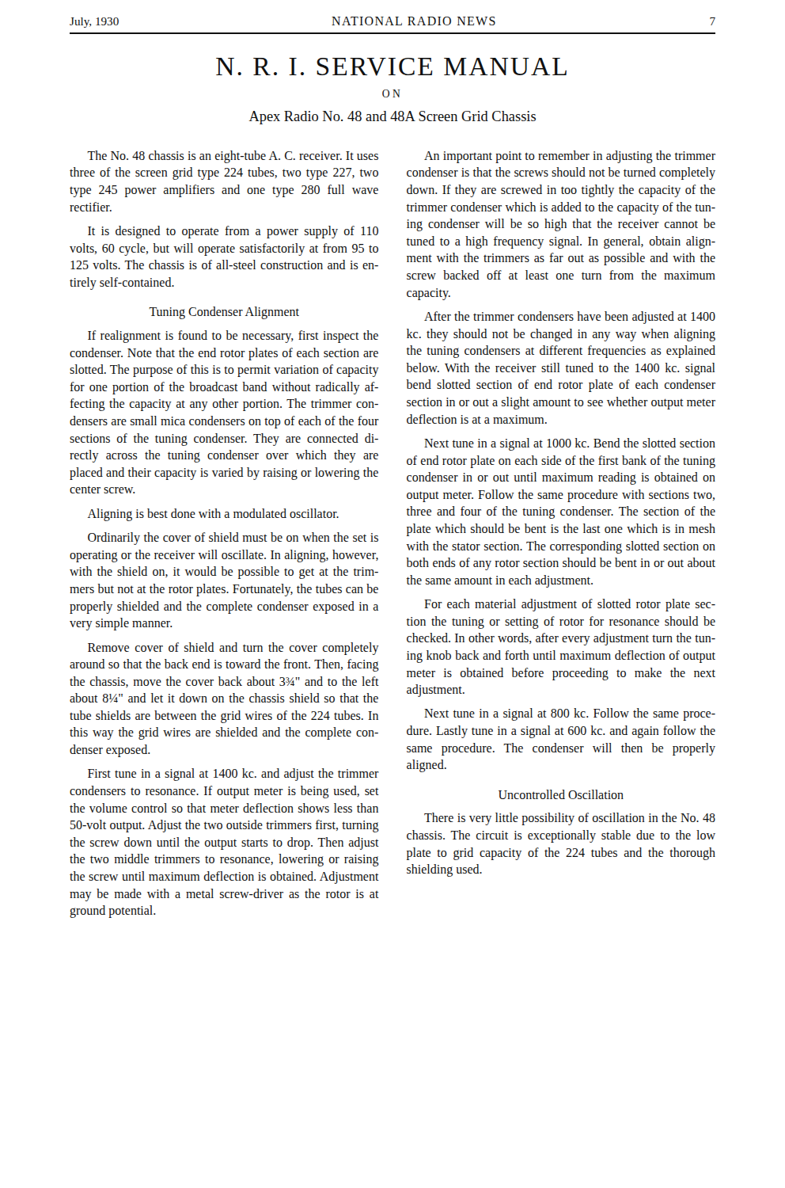July, 1930 National Radio News 7
N. R. I. SERVICE MANUALON
Apex Radio No. 48 and 48A Screen Grid Chassis
The No. 48 chassis is an eight-tube A. C. receiver. It uses three of the screen grid type 224 tubes, two type 227, two type 245 power amplifiers and one type 280 full wave rectifier.
It is designed to operate from a power supply of 110 volts, 60 cycle, but will operate satisfactorily at from 95 to 125 volts. The chassis is of all-steel construction and is entirely self-contained.
Tuning Condenser Alignment
If realignment is found to be necessary, first inspect the condenser. Note that the end rotor plates of each section are slotted. The purpose of this is to permit variation of capacity for one portion of the broadcast band without radically affecting the capacity at any other portion. The trimmer condensers are small mica condensers on top of each of the four sections of the tuning condenser. They are connected directly across the tuning condenser over which they are placed and their capacity is varied by raising or lowering the center screw.
Aligning is best done with a modulated oscillator.
Ordinarily the cover of shield must be on when the set is operating or the receiver will oscillate. In aligning, however, with the shield on, it would be possible to get at the trimmers but not at the rotor plates. Fortunately, the tubes can be properly shielded and the complete condenser exposed in a very simple manner.
Remove cover of shield and turn the cover completely around so that the back end is toward the front. Then, facing the chassis, move the cover back about 3¾" and to the left about 8¼" and let it down on the chassis shield so that the tube shields are between the grid wires of the 224 tubes. In this way the grid wires are shielded and the complete condenser exposed.
First tune in a signal at 1400 kc. and adjust the trimmer condensers to resonance. If output meter is being used, set the volume control so that meter deflection shows less than 50-volt output. Adjust the two outside trimmers first, turning the screw down until the output starts to drop. Then adjust the two middle trimmers to resonance, lowering or raising the screw until maximum deflection is obtained. Adjustment may be made with a metal screw-driver as the rotor is at ground potential.
An important point to remember in adjusting the trimmer condenser is that the screws should not be turned completely down. If they are screwed in too tightly the capacity of the trimmer condenser which is added to the capacity of the tuning condenser will be so high that the receiver cannot be tuned to a high frequency signal. In general, obtain alignment with the trimmers as far out as possible and with the screw backed off at least one turn from the maximum capacity.
After the trimmer condensers have been adjusted at 1400 kc. they should not be changed in any way when aligning the tuning condensers at different frequencies as explained below. With the receiver still tuned to the 1400 kc. signal bend slotted section of end rotor plate of each condenser section in or out a slight amount to see whether output meter deflection is at a maximum.
Next tune in a signal at 1000 kc. Bend the slotted section of end rotor plate on each side of the first bank of the tuning condenser in or out until maximum reading is obtained on output meter. Follow the same procedure with sections two, three and four of the tuning condenser. The section of the plate which should be bent is the last one which is in mesh with the stator section. The corresponding slotted section on both ends of any rotor section should be bent in or out about the same amount in each adjustment.
For each material adjustment of slotted rotor plate section the tuning or setting of rotor for resonance should be checked. In other words, after every adjustment turn the tuning knob back and forth until maximum deflection of output meter is obtained before proceeding to make the next adjustment.
Next tune in a signal at 800 kc. Follow the same procedure. Lastly tune in a signal at 600 kc. and again follow the same procedure. The condenser will then be properly aligned.
Uncontrolled Oscillation
There is very little possibility of oscillation in the No. 48 chassis. The circuit is exceptionally stable due to the low plate to grid capacity of the 224 tubes and the thorough shielding used.